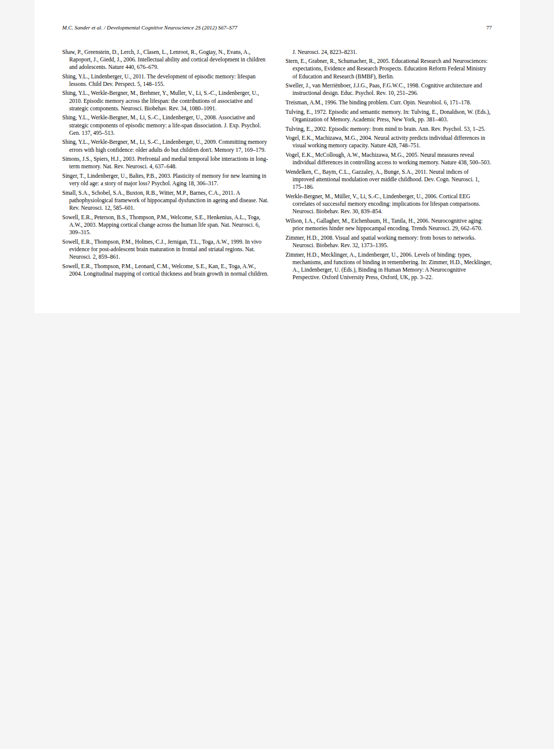M.C. Sander et al. / Developmental Cognitive Neuroscience 2S (2012) S67–S77 77
Shaw, P., Greenstein, D., Lerch, J., Clasen, L., Lenroot, R., Gogtay, N., Evans, A., Rapoport, J., Giedd, J., 2006. Intellectual ability and cortical development in children and adolescents. Nature 440, 676–679.
Shing, Y.L., Lindenberger, U., 2011. The development of episodic memory: lifespan lessons. Child Dev. Perspect. 5, 148–155.
Shing, Y.L., Werkle-Bergner, M., Brehmer, Y., Muller, V., Li, S.-C., Lindenberger, U., 2010. Episodic memory across the lifespan: the contributions of associative and strategic components. Neurosci. Biobehav. Rev. 34, 1080–1091.
Shing, Y.L., Werkle-Bergner, M., Li, S.-C., Lindenberger, U., 2008. Associative and strategic components of episodic memory: a life-span dissociation. J. Exp. Psychol. Gen. 137, 495–513.
Shing, Y.L., Werkle-Bergner, M., Li, S.-C., Lindenberger, U., 2009. Committing memory errors with high confidence: older adults do but children don't. Memory 17, 169–179.
Simons, J.S., Spiers, H.J., 2003. Prefrontal and medial temporal lobe interactions in long-term memory. Nat. Rev. Neurosci. 4, 637–648.
Singer, T., Lindenberger, U., Baltes, P.B., 2003. Plasticity of memory for new learning in very old age: a story of major loss? Psychol. Aging 18, 306–317.
Small, S.A., Schobel, S.A., Buxton, R.B., Witter, M.P., Barnes, C.A., 2011. A pathophysiological framework of hippocampal dysfunction in ageing and disease. Nat. Rev. Neurosci. 12, 585–601.
Sowell, E.R., Peterson, B.S., Thompson, P.M., Welcome, S.E., Henkenius, A.L., Toga, A.W., 2003. Mapping cortical change across the human life span. Nat. Neurosci. 6, 309–315.
Sowell, E.R., Thompson, P.M., Holmes, C.J., Jernigan, T.L., Toga, A.W., 1999. In vivo evidence for post-adolescent brain maturation in frontal and striatal regions. Nat. Neurosci. 2, 859–861.
Sowell, E.R., Thompson, P.M., Leonard, C.M., Welcome, S.E., Kan, E., Toga, A.W., 2004. Longitudinal mapping of cortical thickness and brain growth in normal children. J. Neurosci. 24, 8223–8231.
Stern, E., Grabner, R., Schumacher, R., 2005. Educational Research and Neurosciences: expectations, Evidence and Research Prospects. Education Reform Federal Ministry of Education and Research (BMBF), Berlin.
Sweller, J., van Merriënboer, J.J.G., Paas, F.G.W.C., 1998. Cognitive architecture and instructional design. Educ. Psychol. Rev. 10, 251–296.
Treisman, A.M., 1996. The binding problem. Curr. Opin. Neurobiol. 6, 171–178.
Tulving, E., 1972. Episodic and semantic memory. In: Tulving, E., Donaldson, W. (Eds.), Organization of Memory. Academic Press, New York, pp. 381–403.
Tulving, E., 2002. Episodic memory: from mind to brain. Ann. Rev. Psychol. 53, 1–25.
Vogel, E.K., Machizawa, M.G., 2004. Neural activity predicts individual differences in visual working memory capacity. Nature 428, 748–751.
Vogel, E.K., McCollough, A.W., Machizawa, M.G., 2005. Neural measures reveal individual differences in controlling access to working memory. Nature 438, 500–503.
Wendelken, C., Baym, C.L., Gazzaley, A., Bunge, S.A., 2011. Neural indices of improved attentional modulation over middle childhood. Dev. Cogn. Neurosci. 1, 175–186.
Werkle-Bergner, M., Müller, V., Li, S.-C., Lindenberger, U., 2006. Cortical EEG correlates of successful memory encoding: implications for lifespan comparisons. Neurosci. Biobehav. Rev. 30, 839–854.
Wilson, I.A., Gallagher, M., Eichenbaum, H., Tanila, H., 2006. Neurocognitive aging: prior memories hinder new hippocampal encoding. Trends Neurosci. 29, 662–670.
Zimmer, H.D., 2008. Visual and spatial working memory: from boxes to networks. Neurosci. Biobehav. Rev. 32, 1373–1395.
Zimmer, H.D., Mecklinger, A., Lindenberger, U., 2006. Levels of binding: types, mechanisms, and functions of binding in remembering. In: Zimmer, H.D., Mecklinger, A., Lindenberger, U. (Eds.), Binding in Human Memory: A Neurocognitive Perspective. Oxford University Press, Oxford, UK, pp. 3–22.